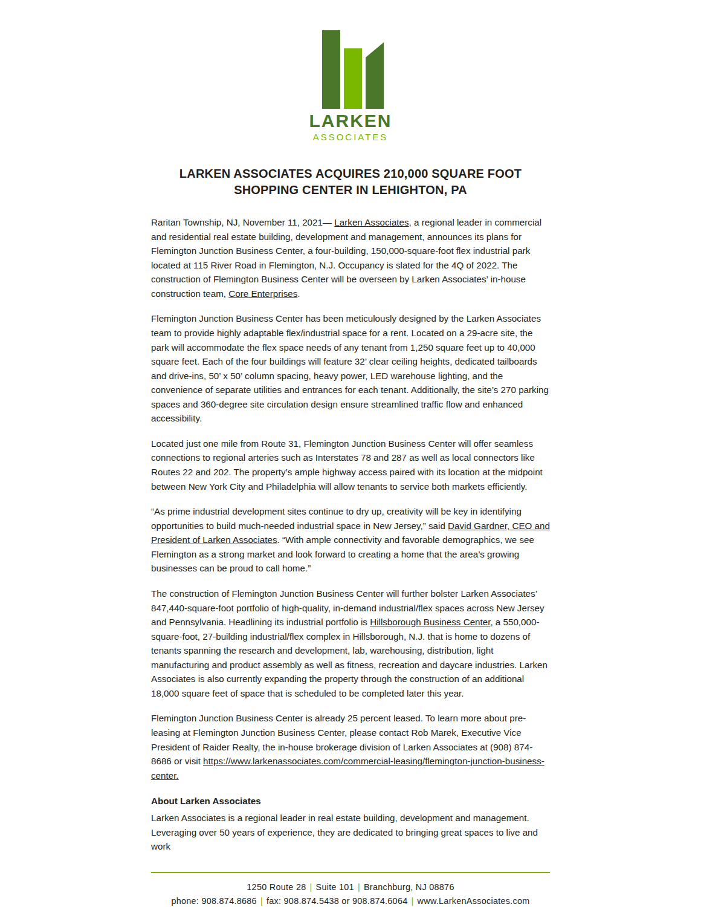LARKEN ASSOCIATES
Larken Associates Acquires 210,000 Square Foot Shopping Center in Lehighton, PA
Raritan Township, NJ, November 11, 2021— Larken Associates, a regional leader in commercial and residential real estate building, development and management, announces its plans for Flemington Junction Business Center, a four-building, 150,000-square-foot flex industrial park located at 115 River Road in Flemington, N.J. Occupancy is slated for the 4Q of 2022. The construction of Flemington Business Center will be overseen by Larken Associates’ in-house construction team, Core Enterprises.
Flemington Junction Business Center has been meticulously designed by the Larken Associates team to provide highly adaptable flex/industrial space for a rent. Located on a 29-acre site, the park will accommodate the flex space needs of any tenant from 1,250 square feet up to 40,000 square feet. Each of the four buildings will feature 32’ clear ceiling heights, dedicated tailboards and drive-ins, 50’ x 50’ column spacing, heavy power, LED warehouse lighting, and the convenience of separate utilities and entrances for each tenant. Additionally, the site’s 270 parking spaces and 360-degree site circulation design ensure streamlined traffic flow and enhanced accessibility.
Located just one mile from Route 31, Flemington Junction Business Center will offer seamless connections to regional arteries such as Interstates 78 and 287 as well as local connectors like Routes 22 and 202. The property’s ample highway access paired with its location at the midpoint between New York City and Philadelphia will allow tenants to service both markets efficiently.
“As prime industrial development sites continue to dry up, creativity will be key in identifying opportunities to build much-needed industrial space in New Jersey,” said David Gardner, CEO and President of Larken Associates. “With ample connectivity and favorable demographics, we see Flemington as a strong market and look forward to creating a home that the area’s growing businesses can be proud to call home.”
The construction of Flemington Junction Business Center will further bolster Larken Associates’ 847,440-square-foot portfolio of high-quality, in-demand industrial/flex spaces across New Jersey and Pennsylvania. Headlining its industrial portfolio is Hillsborough Business Center, a 550,000-square-foot, 27-building industrial/flex complex in Hillsborough, N.J. that is home to dozens of tenants spanning the research and development, lab, warehousing, distribution, light manufacturing and product assembly as well as fitness, recreation and daycare industries. Larken Associates is also currently expanding the property through the construction of an additional 18,000 square feet of space that is scheduled to be completed later this year.
Flemington Junction Business Center is already 25 percent leased. To learn more about pre-leasing at Flemington Junction Business Center, please contact Rob Marek, Executive Vice President of Raider Realty, the in-house brokerage division of Larken Associates at (908) 874-8686 or visit https://www.larkenassociates.com/commercial-leasing/flemington-junction-business-center.
About Larken Associates
Larken Associates is a regional leader in real estate building, development and management. Leveraging over 50 years of experience, they are dedicated to bringing great spaces to live and work
1250 Route 28|Suite 101|Branchburg, NJ 08876
phone: 908.874.8686|fax: 908.874.5438 or 908.874.6064|www.LarkenAssociates.com